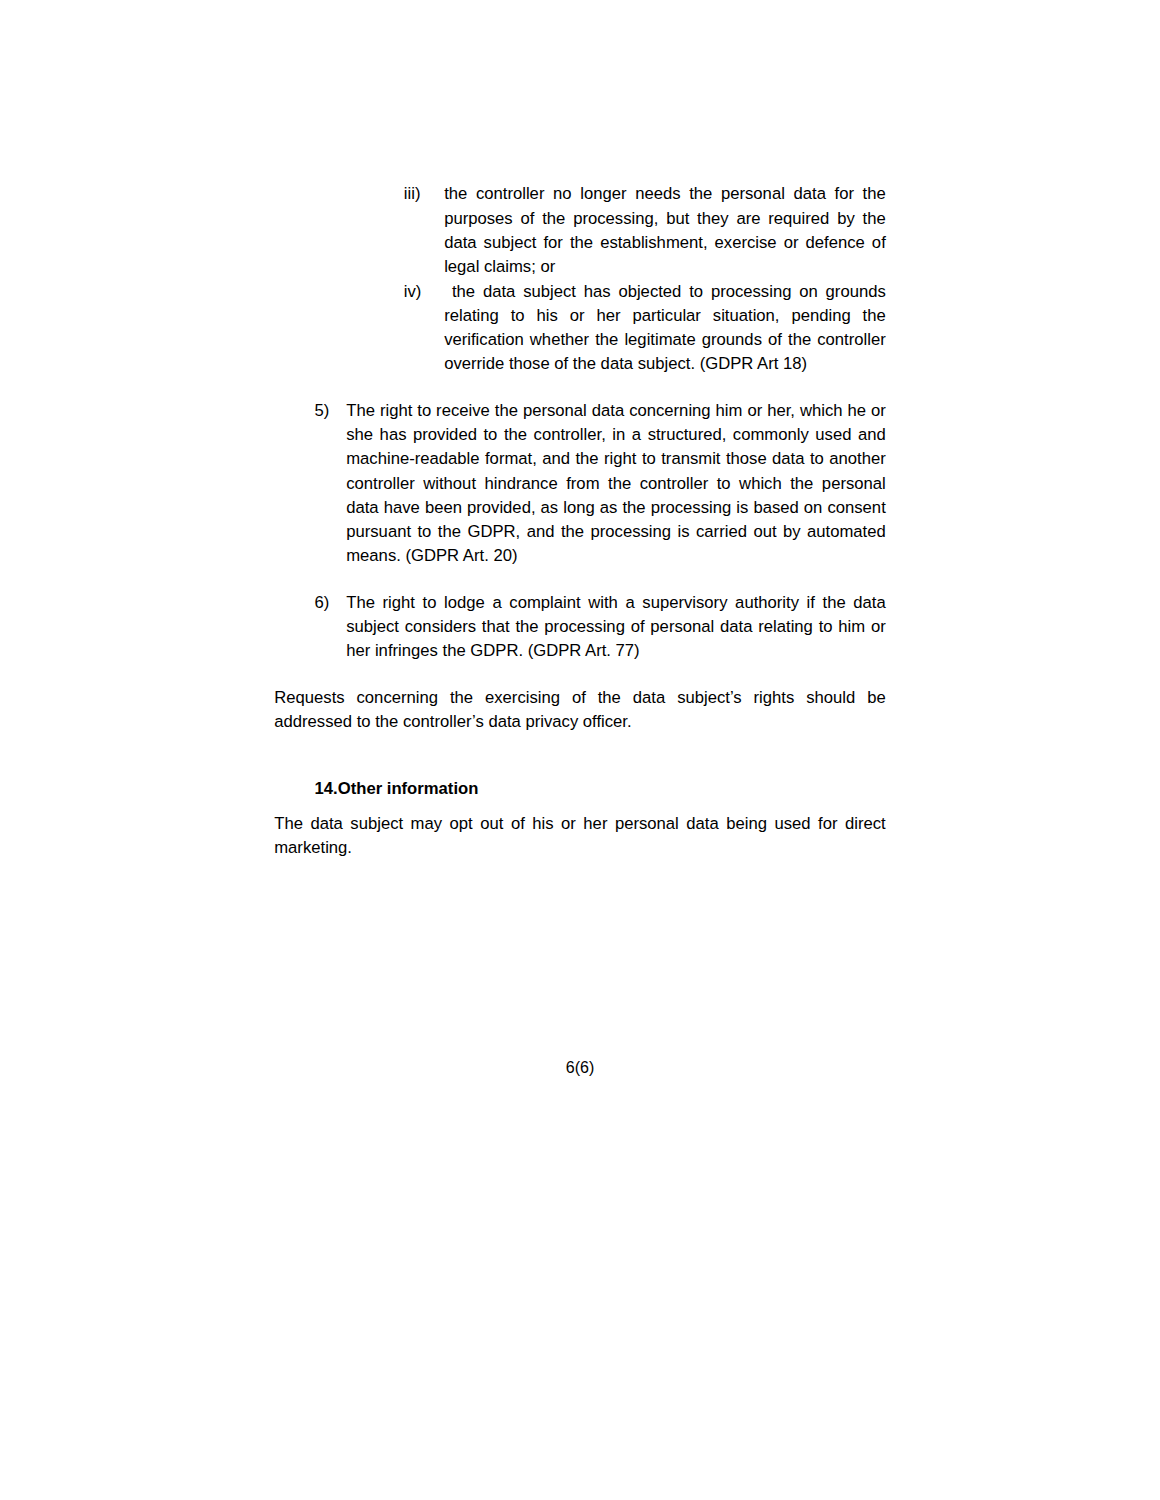iii) the controller no longer needs the personal data for the purposes of the processing, but they are required by the data subject for the establishment, exercise or defence of legal claims; or
iv) the data subject has objected to processing on grounds relating to his or her particular situation, pending the verification whether the legitimate grounds of the controller override those of the data subject. (GDPR Art 18)
5) The right to receive the personal data concerning him or her, which he or she has provided to the controller, in a structured, commonly used and machine-readable format, and the right to transmit those data to another controller without hindrance from the controller to which the personal data have been provided, as long as the processing is based on consent pursuant to the GDPR, and the processing is carried out by automated means. (GDPR Art. 20)
6) The right to lodge a complaint with a supervisory authority if the data subject considers that the processing of personal data relating to him or her infringes the GDPR. (GDPR Art. 77)
Requests concerning the exercising of the data subject’s rights should be addressed to the controller’s data privacy officer.
14.Other information
The data subject may opt out of his or her personal data being used for direct marketing.
6(6)